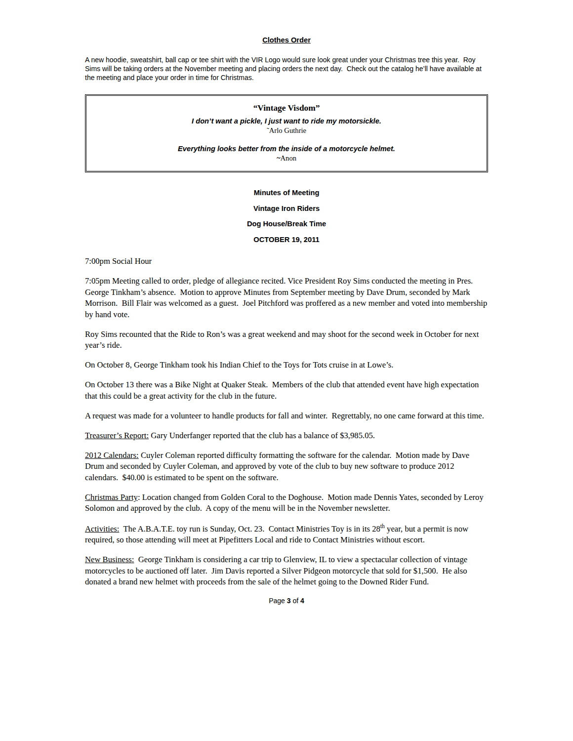Clothes Order
A new hoodie, sweatshirt, ball cap or tee shirt with the VIR Logo would sure look great under your Christmas tree this year. Roy Sims will be taking orders at the November meeting and placing orders the next day. Check out the catalog he’ll have available at the meeting and place your order in time for Christmas.
“Vintage Visdom”
I don’t want a pickle, I just want to ride my motorsickle.
˜Arlo Guthrie
Everything looks better from the inside of a motorcycle helmet.
~Anon
Minutes of Meeting
Vintage Iron Riders
Dog House/Break Time
OCTOBER 19, 2011
7:00pm Social Hour
7:05pm Meeting called to order, pledge of allegiance recited. Vice President Roy Sims conducted the meeting in Pres. George Tinkham’s absence. Motion to approve Minutes from September meeting by Dave Drum, seconded by Mark Morrison. Bill Flair was welcomed as a guest. Joel Pitchford was proffered as a new member and voted into membership by hand vote.
Roy Sims recounted that the Ride to Ron’s was a great weekend and may shoot for the second week in October for next year’s ride.
On October 8, George Tinkham took his Indian Chief to the Toys for Tots cruise in at Lowe’s.
On October 13 there was a Bike Night at Quaker Steak. Members of the club that attended event have high expectation that this could be a great activity for the club in the future.
A request was made for a volunteer to handle products for fall and winter. Regrettably, no one came forward at this time.
Treasurer’s Report: Gary Underfanger reported that the club has a balance of $3,985.05.
2012 Calendars: Cuyler Coleman reported difficulty formatting the software for the calendar. Motion made by Dave Drum and seconded by Cuyler Coleman, and approved by vote of the club to buy new software to produce 2012 calendars. $40.00 is estimated to be spent on the software.
Christmas Party: Location changed from Golden Coral to the Doghouse. Motion made Dennis Yates, seconded by Leroy Solomon and approved by the club. A copy of the menu will be in the November newsletter.
Activities: The A.B.A.T.E. toy run is Sunday, Oct. 23. Contact Ministries Toy is in its 28th year, but a permit is now required, so those attending will meet at Pipefitters Local and ride to Contact Ministries without escort.
New Business: George Tinkham is considering a car trip to Glenview, IL to view a spectacular collection of vintage motorcycles to be auctioned off later. Jim Davis reported a Silver Pidgeon motorcycle that sold for $1,500. He also donated a brand new helmet with proceeds from the sale of the helmet going to the Downed Rider Fund.
Page 3 of 4